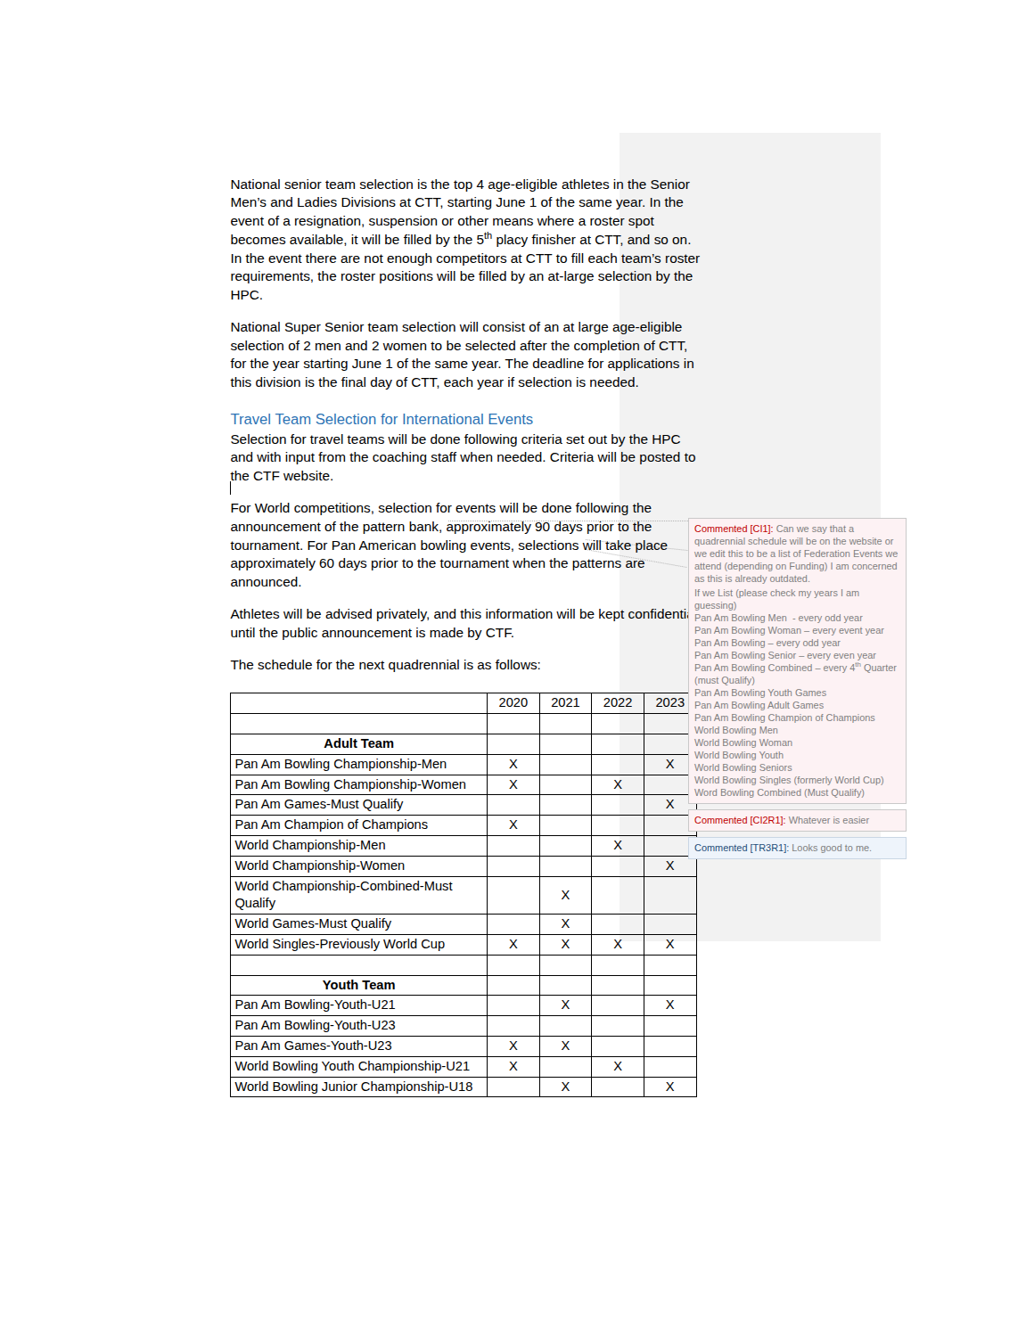National senior team selection is the top 4 age-eligible athletes in the Senior Men’s and Ladies Divisions at CTT, starting June 1 of the same year. In the event of a resignation, suspension or other means where a roster spot becomes available, it will be filled by the 5th placy finisher at CTT, and so on. In the event there are not enough competitors at CTT to fill each team’s roster requirements, the roster positions will be filled by an at-large selection by the HPC.
National Super Senior team selection will consist of an at large age-eligible selection of 2 men and 2 women to be selected after the completion of CTT, for the year starting June 1 of the same year. The deadline for applications in this division is the final day of CTT, each year if selection is needed.
Travel Team Selection for International Events
Selection for travel teams will be done following criteria set out by the HPC and with input from the coaching staff when needed. Criteria will be posted to the CTF website.
For World competitions, selection for events will be done following the announcement of the pattern bank, approximately 90 days prior to the tournament. For Pan American bowling events, selections will take place approximately 60 days prior to the tournament when the patterns are announced.
Athletes will be advised privately, and this information will be kept confidential until the public announcement is made by CTF.
The schedule for the next quadrennial is as follows:
| | 2020 | 2021 | 2022 | 2023 |
| Adult Team | | | | |
| Pan Am Bowling Championship-Men | X | | | X |
| Pan Am Bowling Championship-Women | X | | X | |
| Pan Am Games-Must Qualify | | | | X |
| Pan Am Champion of Champions | X | | | |
| World Championship-Men | | | X | |
| World Championship-Women | | | | X |
| World Championship-Combined-Must Qualify | | X | | |
| World Games-Must Qualify | | X | | |
| World Singles-Previously World Cup | X | X | X | X |
| Youth Team | | | | |
| Pan Am Bowling-Youth-U21 | | X | | X |
| Pan Am Bowling-Youth-U23 | | | | |
| Pan Am Games-Youth-U23 | X | X | | |
| World Bowling Youth Championship-U21 | X | | X | |
| World Bowling Junior Championship-U18 | | X | | X |
Commented [CI1]: Can we say that a quadrennial schedule will be on the website or we edit this to be a list of Federation Events we attend (depending on Funding) I am concerned as this is already outdated.
If we List (please check my years I am guessing)
Pan Am Bowling Men - every odd year
Pan Am Bowling Woman – every event year
Pan Am Bowling – every odd year
Pan Am Bowling Senior – every even year
Pan Am Bowling Combined – every 4th Quarter (must Qualify)
Pan Am Bowling Youth Games
Pan Am Bowling Adult Games
Pan Am Bowling Champion of Champions
World Bowling Men
World Bowling Woman
World Bowling Youth
World Bowling Seniors
World Bowling Singles (formerly World Cup)
Word Bowling Combined (Must Qualify)
Commented [CI2R1]: Whatever is easier
Commented [TR3R1]: Looks good to me.